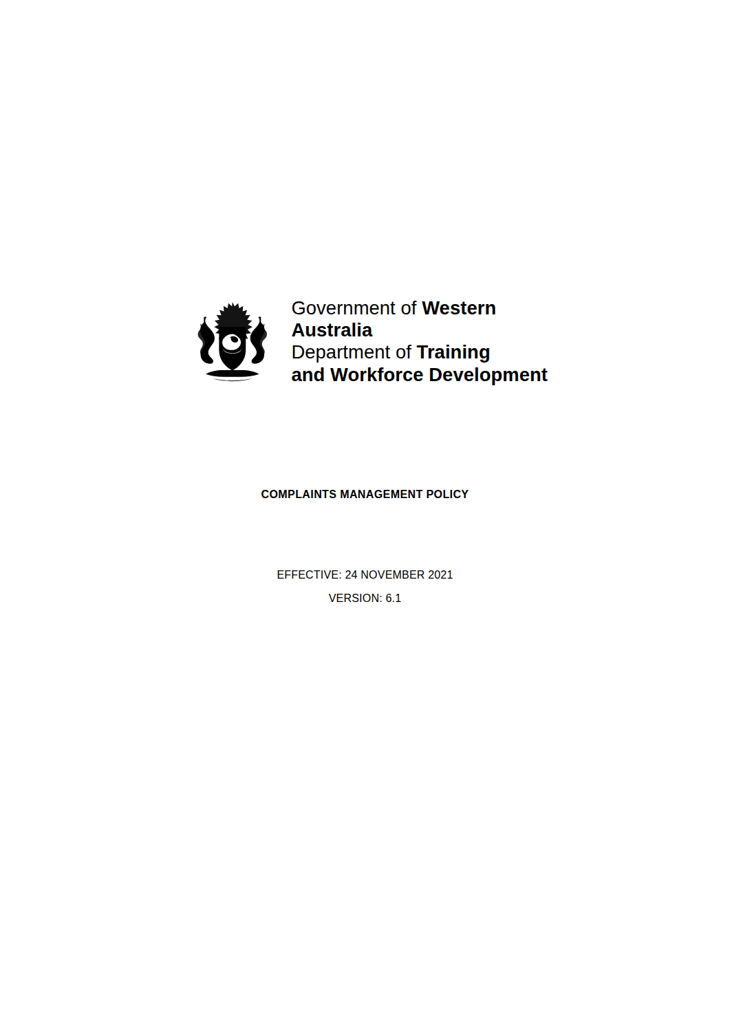Government of Western Australia
Department of Training
and Workforce Development
Complaints Management Policy
EFFECTIVE: 24 NOVEMBER 2021
VERSION: 6.1